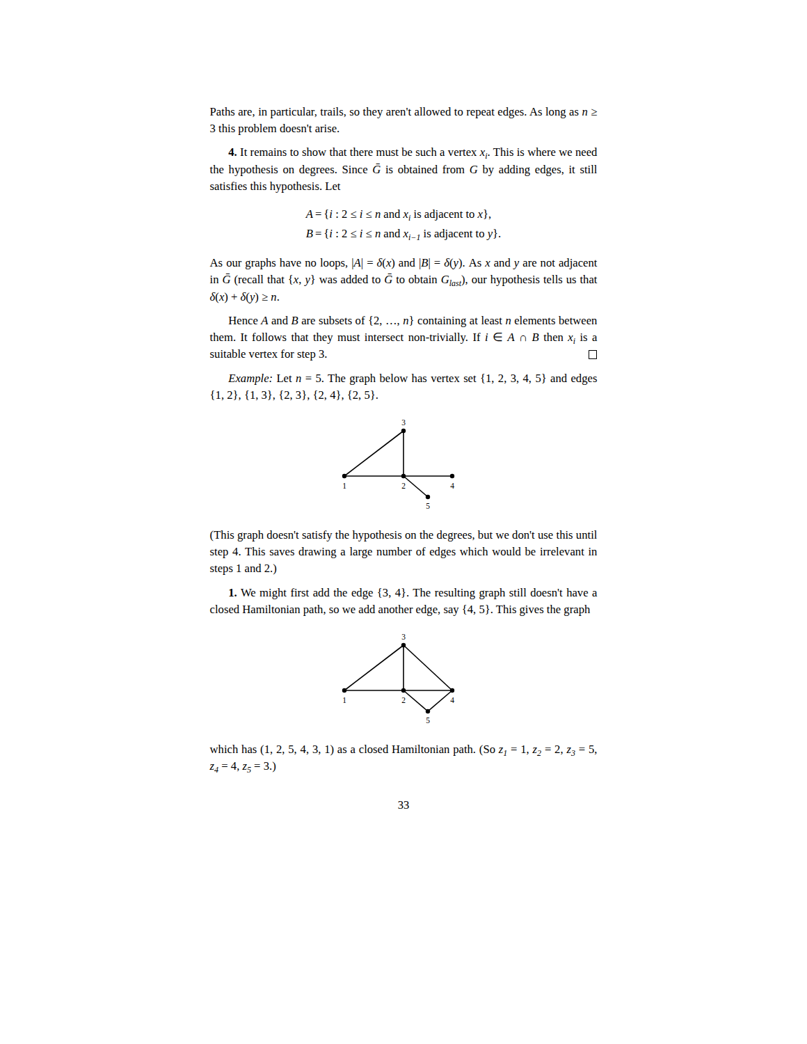Paths are, in particular, trails, so they aren't allowed to repeat edges. As long as n ≥ 3 this problem doesn't arise.
4. It remains to show that there must be such a vertex xi. This is where we need the hypothesis on degrees. Since Ḡ is obtained from G by adding edges, it still satisfies this hypothesis. Let
| A | = | { i : 2 ≤ i ≤ n and x i is adjacent to x }, |
| B | = | { i : 2 ≤ i ≤ n and x i−1 is adjacent to y }. |
As our graphs have no loops, |A| = δ(x) and |B| = δ(y). As x and y are not adjacent in Ḡ (recall that {x, y} was added to Ḡ to obtain Glast), our hypothesis tells us that δ(x) + δ(y) ≥ n.
Hence A and B are subsets of {2, …, n} containing at least n elements between them. It follows that they must intersect non-trivially. If i ∈ A ∩ B then xi is a suitable vertex for step 3.
Example: Let n = 5. The graph below has vertex set {1, 2, 3, 4, 5} and edges {1, 2}, {1, 3}, {2, 3}, {2, 4}, {2, 5}.
1 2 3 4 5
(This graph doesn't satisfy the hypothesis on the degrees, but we don't use this until step 4. This saves drawing a large number of edges which would be irrelevant in steps 1 and 2.)
1. We might first add the edge {3, 4}. The resulting graph still doesn't have a closed Hamiltonian path, so we add another edge, say {4, 5}. This gives the graph
1 2 3 4 5
which has (1, 2, 5, 4, 3, 1) as a closed Hamiltonian path. (So z1 = 1, z2 = 2, z3 = 5, z4 = 4, z5 = 3.)
33